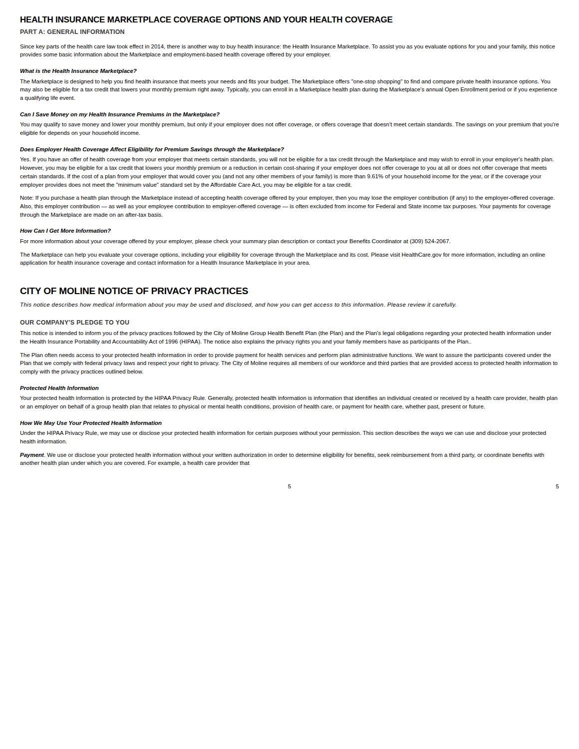HEALTH INSURANCE MARKETPLACE COVERAGE OPTIONS AND YOUR HEALTH COVERAGE
PART A: GENERAL INFORMATION
Since key parts of the health care law took effect in 2014, there is another way to buy health insurance: the Health Insurance Marketplace. To assist you as you evaluate options for you and your family, this notice provides some basic information about the Marketplace and employment-based health coverage offered by your employer.
What is the Health Insurance Marketplace?
The Marketplace is designed to help you find health insurance that meets your needs and fits your budget. The Marketplace offers "one-stop shopping" to find and compare private health insurance options. You may also be eligible for a tax credit that lowers your monthly premium right away. Typically, you can enroll in a Marketplace health plan during the Marketplace's annual Open Enrollment period or if you experience a qualifying life event.
Can I Save Money on my Health Insurance Premiums in the Marketplace?
You may qualify to save money and lower your monthly premium, but only if your employer does not offer coverage, or offers coverage that doesn't meet certain standards. The savings on your premium that you're eligible for depends on your household income.
Does Employer Health Coverage Affect Eligibility for Premium Savings through the Marketplace?
Yes. If you have an offer of health coverage from your employer that meets certain standards, you will not be eligible for a tax credit through the Marketplace and may wish to enroll in your employer's health plan. However, you may be eligible for a tax credit that lowers your monthly premium or a reduction in certain cost-sharing if your employer does not offer coverage to you at all or does not offer coverage that meets certain standards. If the cost of a plan from your employer that would cover you (and not any other members of your family) is more than 9.61% of your household income for the year, or if the coverage your employer provides does not meet the "minimum value" standard set by the Affordable Care Act, you may be eligible for a tax credit.
Note: If you purchase a health plan through the Marketplace instead of accepting health coverage offered by your employer, then you may lose the employer contribution (if any) to the employer-offered coverage. Also, this employer contribution — as well as your employee contribution to employer-offered coverage — is often excluded from income for Federal and State income tax purposes. Your payments for coverage through the Marketplace are made on an after-tax basis.
How Can I Get More Information?
For more information about your coverage offered by your employer, please check your summary plan description or contact your Benefits Coordinator at (309) 524-2067.
The Marketplace can help you evaluate your coverage options, including your eligibility for coverage through the Marketplace and its cost. Please visit HealthCare.gov for more information, including an online application for health insurance coverage and contact information for a Health Insurance Marketplace in your area.
CITY OF MOLINE NOTICE OF PRIVACY PRACTICES
This notice describes how medical information about you may be used and disclosed, and how you can get access to this information. Please review it carefully.
OUR COMPANY'S PLEDGE TO YOU
This notice is intended to inform you of the privacy practices followed by the City of Moline Group Health Benefit Plan (the Plan) and the Plan's legal obligations regarding your protected health information under the Health Insurance Portability and Accountability Act of 1996 (HIPAA). The notice also explains the privacy rights you and your family members have as participants of the Plan..
The Plan often needs access to your protected health information in order to provide payment for health services and perform plan administrative functions. We want to assure the participants covered under the Plan that we comply with federal privacy laws and respect your right to privacy. The City of Moline requires all members of our workforce and third parties that are provided access to protected health information to comply with the privacy practices outlined below.
Protected Health Information
Your protected health information is protected by the HIPAA Privacy Rule. Generally, protected health information is information that identifies an individual created or received by a health care provider, health plan or an employer on behalf of a group health plan that relates to physical or mental health conditions, provision of health care, or payment for health care, whether past, present or future.
How We May Use Your Protected Health Information
Under the HIPAA Privacy Rule, we may use or disclose your protected health information for certain purposes without your permission. This section describes the ways we can use and disclose your protected health information.
Payment. We use or disclose your protected health information without your written authorization in order to determine eligibility for benefits, seek reimbursement from a third party, or coordinate benefits with another health plan under which you are covered. For example, a health care provider that
5
5